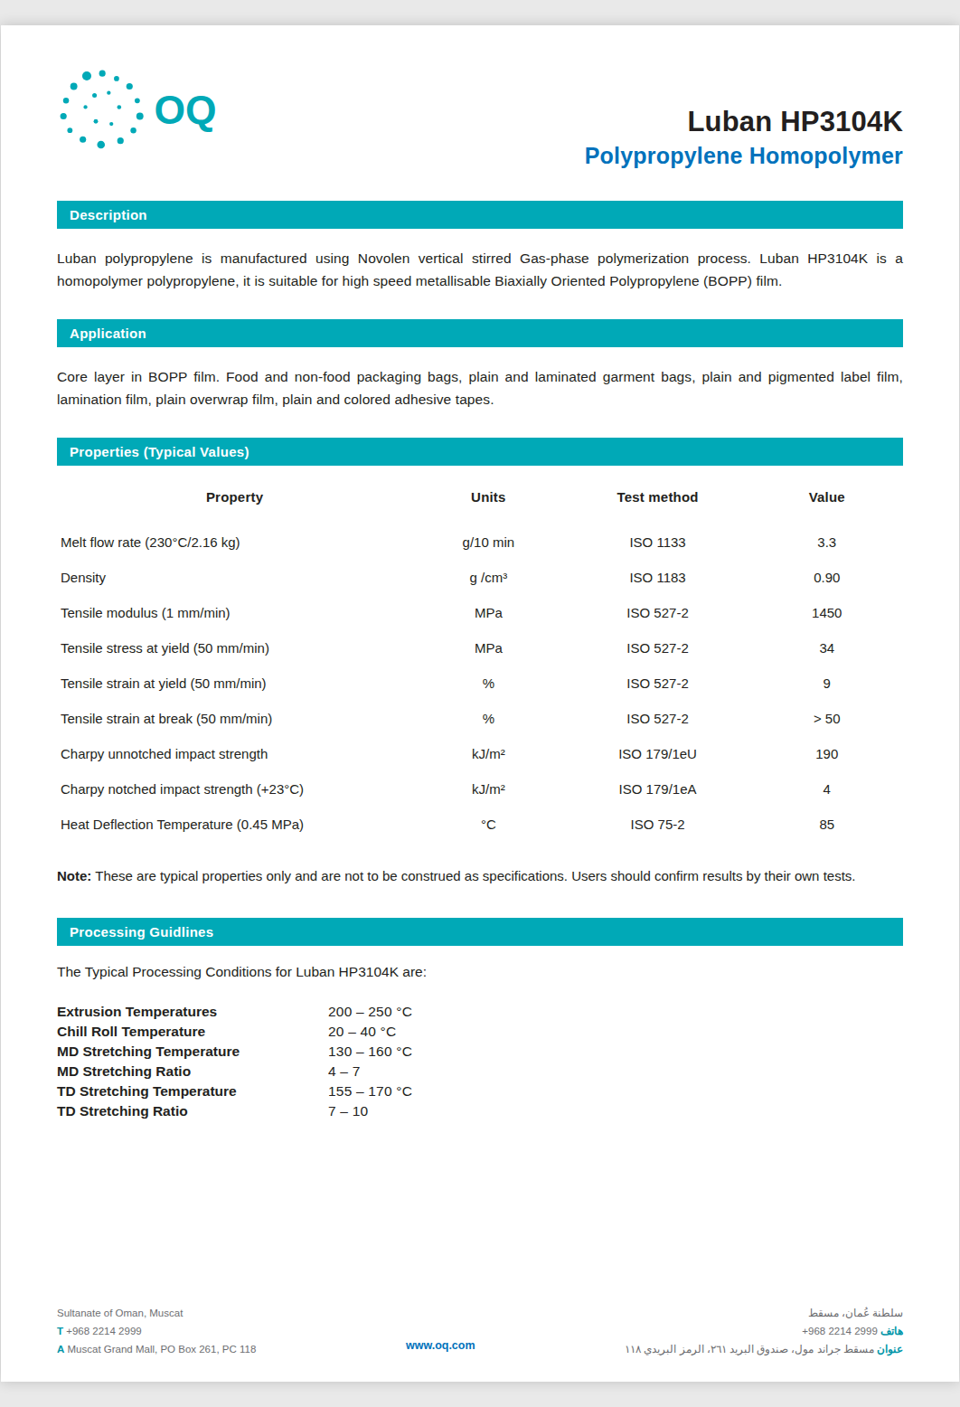OQ
Luban HP3104K
Polypropylene Homopolymer
Description
Luban polypropylene is manufactured using Novolen vertical stirred Gas-phase polymerization process. Luban HP3104K is a homopolymer polypropylene, it is suitable for high speed metallisable Biaxially Oriented Polypropylene (BOPP) film.
Application
Core layer in BOPP film. Food and non-food packaging bags, plain and laminated garment bags, plain and pigmented label film, lamination film, plain overwrap film, plain and colored adhesive tapes.
Properties (Typical Values)
| Property | Units | Test method | Value |
| --- | --- | --- | --- |
| Melt flow rate (230°C/2.16 kg) | g/10 min | ISO 1133 | 3.3 |
| Density | g /cm³ | ISO 1183 | 0.90 |
| Tensile modulus (1 mm/min) | MPa | ISO 527-2 | 1450 |
| Tensile stress at yield (50 mm/min) | MPa | ISO 527-2 | 34 |
| Tensile strain at yield (50 mm/min) | % | ISO 527-2 | 9 |
| Tensile strain at break (50 mm/min) | % | ISO 527-2 | > 50 |
| Charpy unnotched impact strength | kJ/m² | ISO 179/1eU | 190 |
| Charpy notched impact strength (+23°C) | kJ/m² | ISO 179/1eA | 4 |
| Heat Deflection Temperature (0.45 MPa) | °C | ISO 75-2 | 85 |
Note: These are typical properties only and are not to be construed as specifications. Users should confirm results by their own tests.
Processing Guidlines
The Typical Processing Conditions for Luban HP3104K are:
Extrusion Temperatures
200 – 250 °C
Chill Roll Temperature
20 – 40 °C
MD Stretching Temperature
130 – 160 °C
MD Stretching Ratio
4 – 7
TD Stretching Temperature
155 – 170 °C
TD Stretching Ratio
7 – 10
Sultanate of Oman, Muscat
T +968 2214 2999
A Muscat Grand Mall, PO Box 261, PC 118
www.oq.com
سلطنة عُمان، مسقط
هاتف 2999 2214 968+
عنوان مسقط جراند مول، صندوق البريد ٢٦١، الرمز البريدي ١١٨